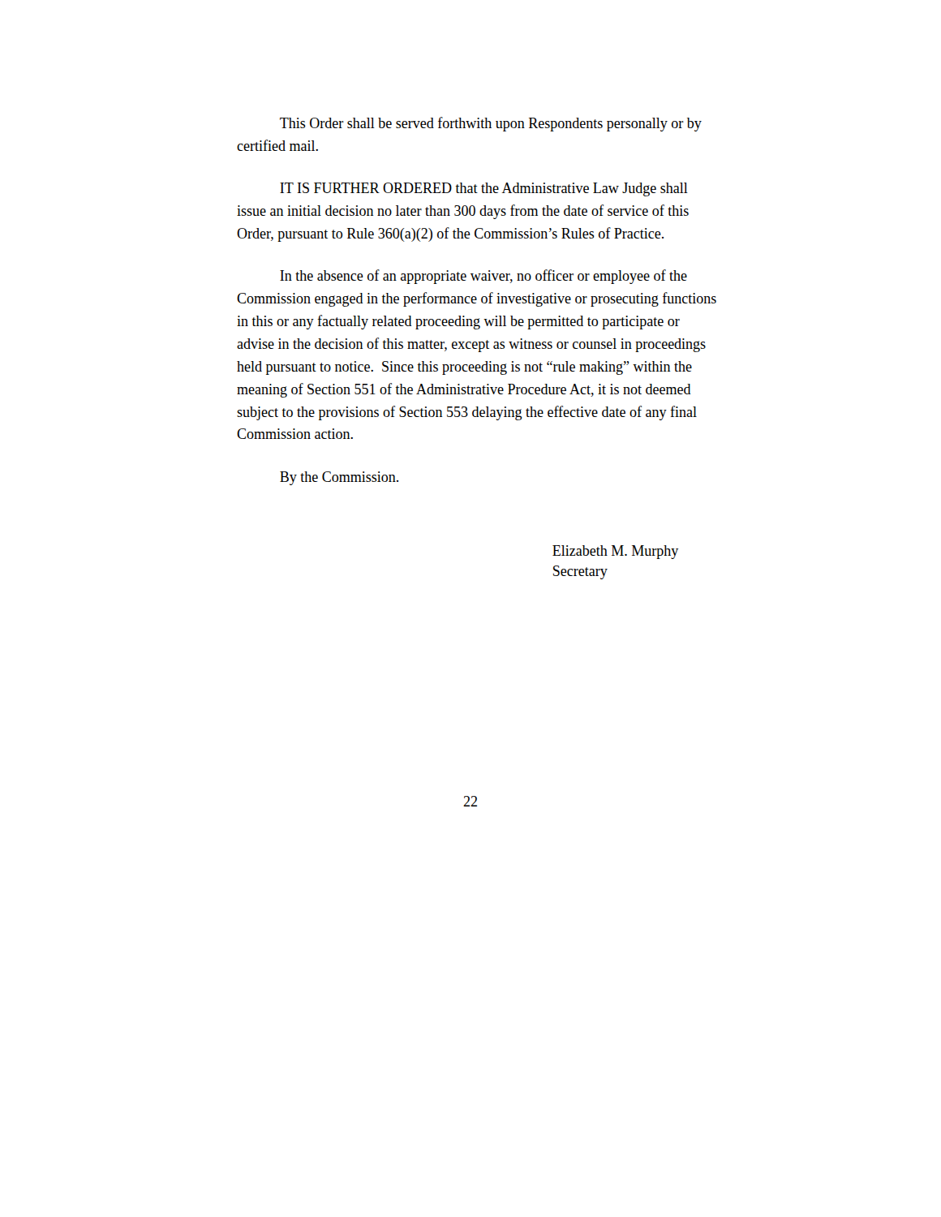This Order shall be served forthwith upon Respondents personally or by certified mail.
IT IS FURTHER ORDERED that the Administrative Law Judge shall issue an initial decision no later than 300 days from the date of service of this Order, pursuant to Rule 360(a)(2) of the Commission’s Rules of Practice.
In the absence of an appropriate waiver, no officer or employee of the Commission engaged in the performance of investigative or prosecuting functions in this or any factually related proceeding will be permitted to participate or advise in the decision of this matter, except as witness or counsel in proceedings held pursuant to notice. Since this proceeding is not “rule making” within the meaning of Section 551 of the Administrative Procedure Act, it is not deemed subject to the provisions of Section 553 delaying the effective date of any final Commission action.
By the Commission.
Elizabeth M. Murphy
Secretary
22